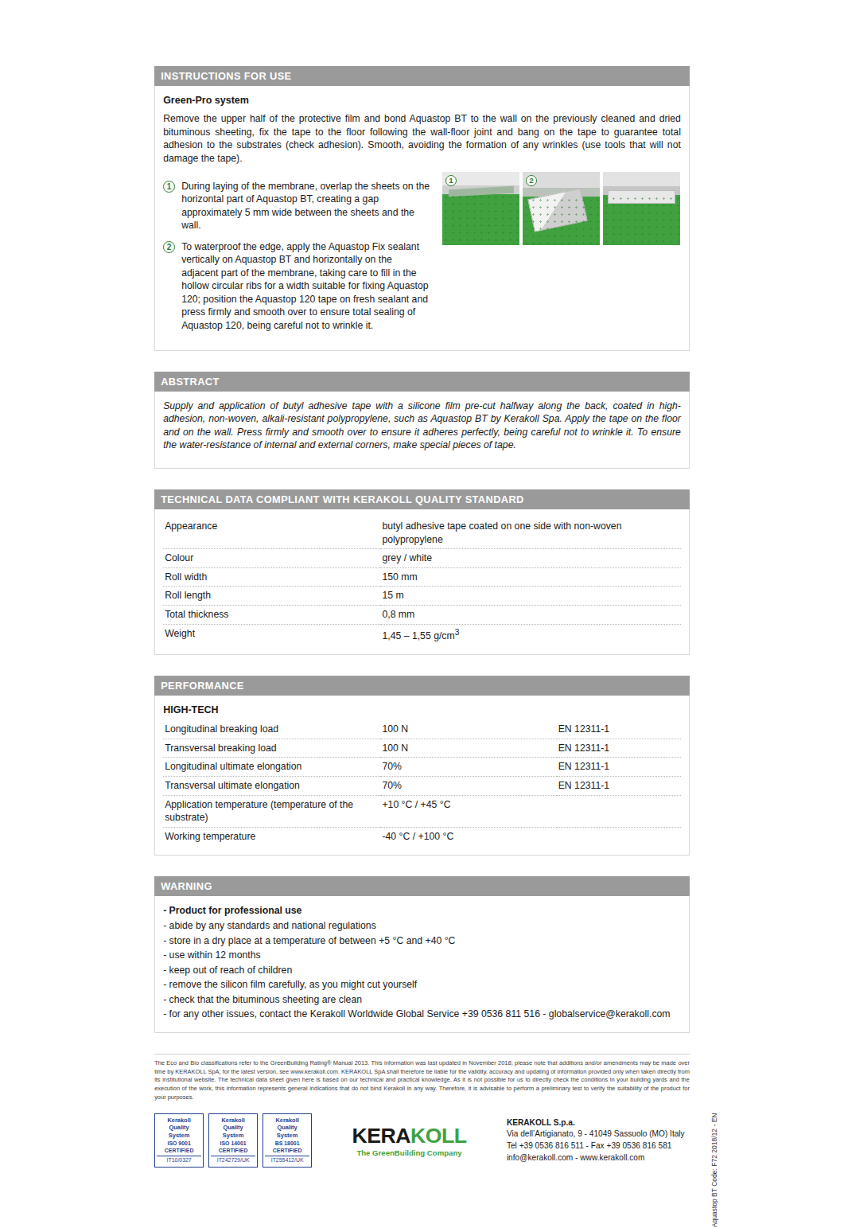INSTRUCTIONS FOR USE
Green-Pro system
Remove the upper half of the protective film and bond Aquastop BT to the wall on the previously cleaned and dried bituminous sheeting, fix the tape to the floor following the wall-floor joint and bang on the tape to guarantee total adhesion to the substrates (check adhesion). Smooth, avoiding the formation of any wrinkles (use tools that will not damage the tape).
1
2
1
During laying of the membrane, overlap the sheets on the horizontal part of Aquastop BT, creating a gap approximately 5 mm wide between the sheets and the wall.
2
To waterproof the edge, apply the Aquastop Fix sealant vertically on Aquastop BT and horizontally on the adjacent part of the membrane, taking care to fill in the hollow circular ribs for a width suitable for fixing Aquastop 120; position the Aquastop 120 tape on fresh sealant and press firmly and smooth over to ensure total sealing of Aquastop 120, being careful not to wrinkle it.
ABSTRACT
Supply and application of butyl adhesive tape with a silicone film pre-cut halfway along the back, coated in high-adhesion, non-woven, alkali-resistant polypropylene, such as Aquastop BT by Kerakoll Spa. Apply the tape on the floor and on the wall. Press firmly and smooth over to ensure it adheres perfectly, being careful not to wrinkle it. To ensure the water-resistance of internal and external corners, make special pieces of tape.
TECHNICAL DATA COMPLIANT WITH KERAKOLL QUALITY STANDARD
| Appearance | butyl adhesive tape coated on one side with non-woven polypropylene |
| Colour | grey / white |
| Roll width | 150 mm |
| Roll length | 15 m |
| Total thickness | 0,8 mm |
| Weight | 1,45 – 1,55 g/cm 3 |
PERFORMANCE
HIGH-TECH
| Longitudinal breaking load | 100 N | EN 12311-1 |
| Transversal breaking load | 100 N | EN 12311-1 |
| Longitudinal ultimate elongation | 70% | EN 12311-1 |
| Transversal ultimate elongation | 70% | EN 12311-1 |
| Application temperature (temperature of the substrate) | +10 °C / +45 °C | |
| Working temperature | -40 °C / +100 °C | |
WARNING
Product for professional use
abide by any standards and national regulations
store in a dry place at a temperature of between +5 °C and +40 °C
use within 12 months
keep out of reach of children
remove the silicon film carefully, as you might cut yourself
check that the bituminous sheeting are clean
for any other issues, contact the Kerakoll Worldwide Global Service +39 0536 811 516 - globalservice@kerakoll.com
The Eco and Bio classifications refer to the GreenBuilding Rating® Manual 2013. This information was last updated in November 2018; please note that additions and/or amendments may be made over time by KERAKOLL SpA; for the latest version, see www.kerakoll.com. KERAKOLL SpA shall therefore be liable for the validity, accuracy and updating of information provided only when taken directly from its institutional website. The technical data sheet given here is based on our technical and practical knowledge. As it is not possible for us to directly check the conditions in your building yards and the execution of the work, this information represents general indications that do not bind Kerakoll in any way. Therefore, it is advisable to perform a preliminary test to verify the suitability of the product for your purposes.
Kerakoll
Quality
System
ISO 9001
CERTIFIED
IT10/0327
Kerakoll
Quality
System
ISO 14001
CERTIFIED
IT242729/UK
Kerakoll
Quality
System
BS 18001
CERTIFIED
IT255412/UK
KERAKOLL
The GreenBuilding Company
KERAKOLL S.p.a.
Via dell’Artigianato, 9 - 41049 Sassuolo (MO) Italy
Tel +39 0536 816 511 - Fax +39 0536 816 581
info@kerakoll.com - www.kerakoll.com
Aquastop BT Code: F72 2018/12 - EN